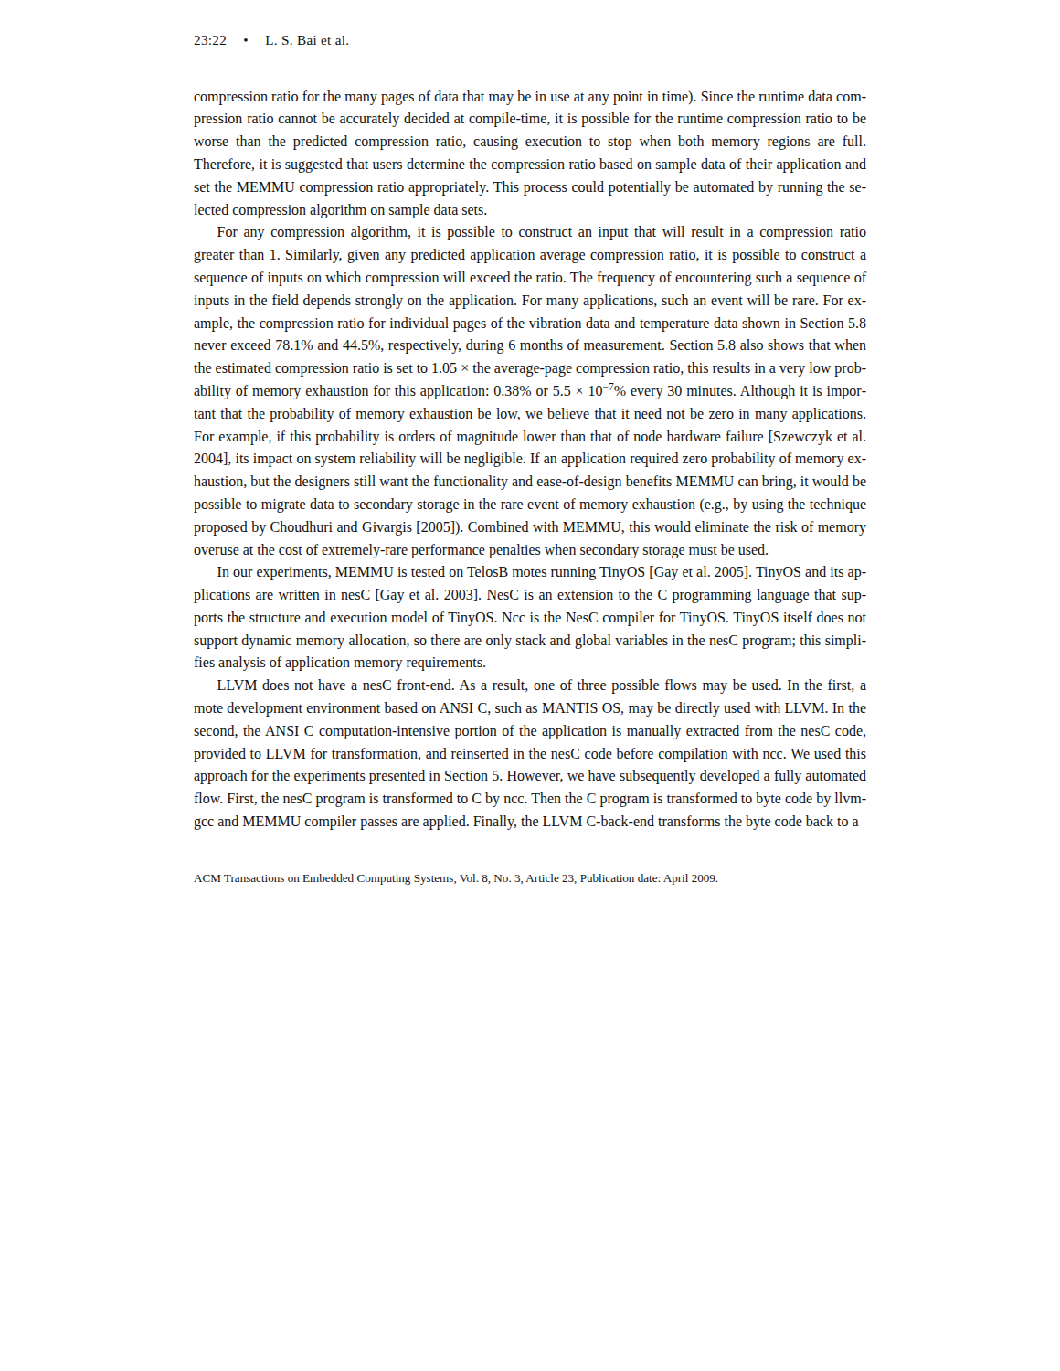23:22•L. S. Bai et al.
compression ratio for the many pages of data that may be in use at any point in time). Since the runtime data compression ratio cannot be accurately decided at compile-time, it is possible for the runtime compression ratio to be worse than the predicted compression ratio, causing execution to stop when both memory regions are full. Therefore, it is suggested that users determine the compression ratio based on sample data of their application and set the MEMMU compression ratio appropriately. This process could potentially be automated by running the selected compression algorithm on sample data sets.
For any compression algorithm, it is possible to construct an input that will result in a compression ratio greater than 1. Similarly, given any predicted application average compression ratio, it is possible to construct a sequence of inputs on which compression will exceed the ratio. The frequency of encountering such a sequence of inputs in the field depends strongly on the application. For many applications, such an event will be rare. For example, the compression ratio for individual pages of the vibration data and temperature data shown in Section 5.8 never exceed 78.1% and 44.5%, respectively, during 6 months of measurement. Section 5.8 also shows that when the estimated compression ratio is set to 1.05 × the average-page compression ratio, this results in a very low probability of memory exhaustion for this application: 0.38% or 5.5 × 10−7% every 30 minutes. Although it is important that the probability of memory exhaustion be low, we believe that it need not be zero in many applications. For example, if this probability is orders of magnitude lower than that of node hardware failure [Szewczyk et al. 2004], its impact on system reliability will be negligible. If an application required zero probability of memory exhaustion, but the designers still want the functionality and ease-of-design benefits MEMMU can bring, it would be possible to migrate data to secondary storage in the rare event of memory exhaustion (e.g., by using the technique proposed by Choudhuri and Givargis [2005]). Combined with MEMMU, this would eliminate the risk of memory overuse at the cost of extremely-rare performance penalties when secondary storage must be used.
In our experiments, MEMMU is tested on TelosB motes running TinyOS [Gay et al. 2005]. TinyOS and its applications are written in nesC [Gay et al. 2003]. NesC is an extension to the C programming language that supports the structure and execution model of TinyOS. Ncc is the NesC compiler for TinyOS. TinyOS itself does not support dynamic memory allocation, so there are only stack and global variables in the nesC program; this simplifies analysis of application memory requirements.
LLVM does not have a nesC front-end. As a result, one of three possible flows may be used. In the first, a mote development environment based on ANSI C, such as MANTIS OS, may be directly used with LLVM. In the second, the ANSI C computation-intensive portion of the application is manually extracted from the nesC code, provided to LLVM for transformation, and reinserted in the nesC code before compilation with ncc. We used this approach for the experiments presented in Section 5. However, we have subsequently developed a fully automated flow. First, the nesC program is transformed to C by ncc. Then the C program is transformed to byte code by llvm-gcc and MEMMU compiler passes are applied. Finally, the LLVM C-back-end transforms the byte code back to a
ACM Transactions on Embedded Computing Systems, Vol. 8, No. 3, Article 23, Publication date: April 2009.